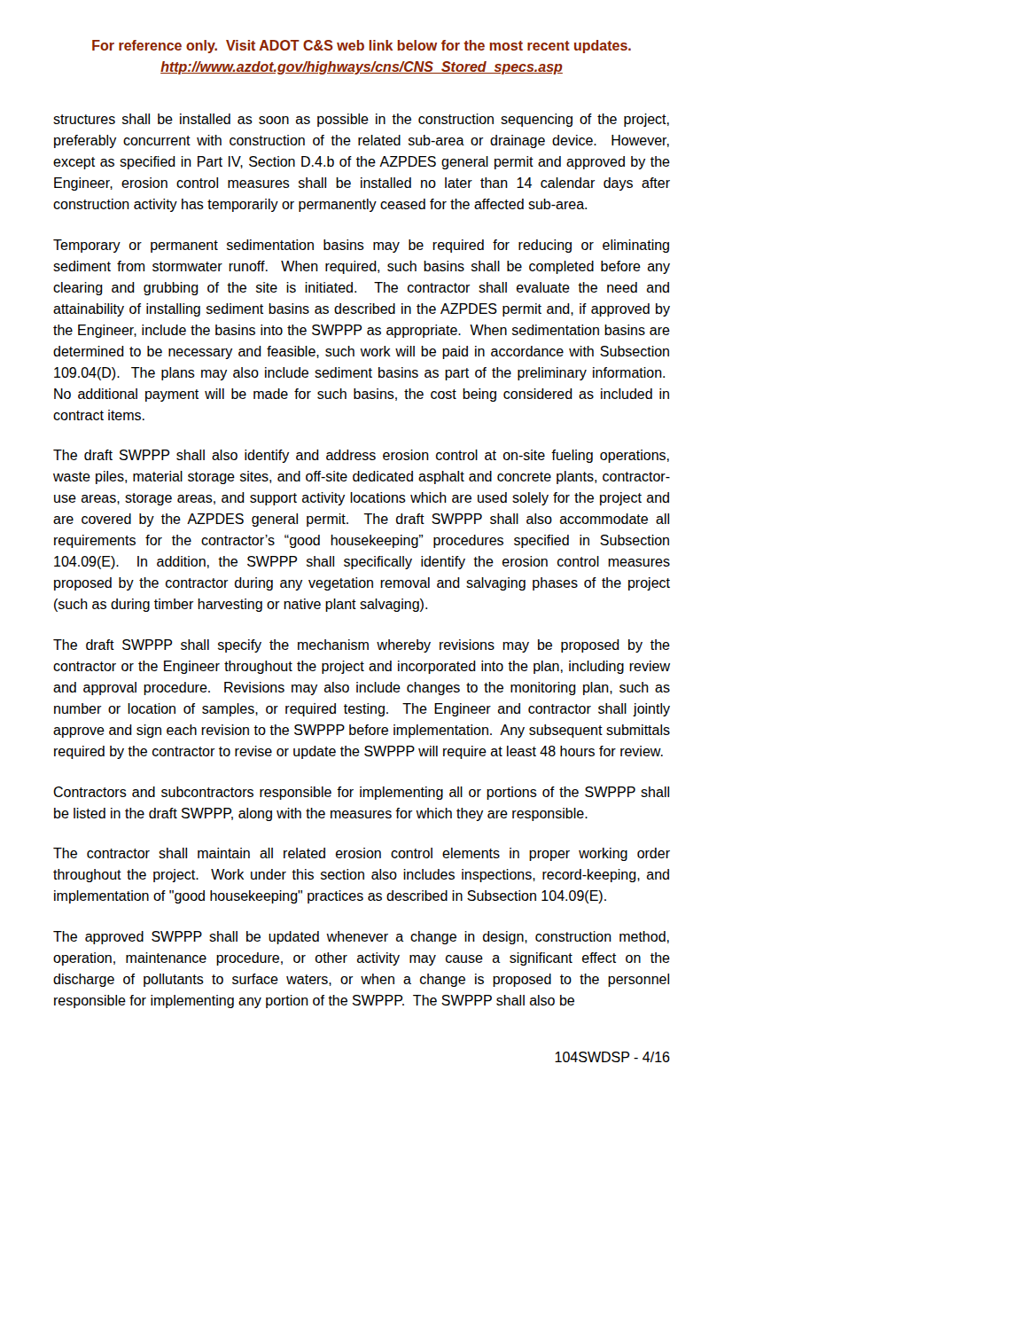For reference only. Visit ADOT C&S web link below for the most recent updates.
http://www.azdot.gov/highways/cns/CNS_Stored_specs.asp
structures shall be installed as soon as possible in the construction sequencing of the project, preferably concurrent with construction of the related sub-area or drainage device. However, except as specified in Part IV, Section D.4.b of the AZPDES general permit and approved by the Engineer, erosion control measures shall be installed no later than 14 calendar days after construction activity has temporarily or permanently ceased for the affected sub-area.
Temporary or permanent sedimentation basins may be required for reducing or eliminating sediment from stormwater runoff. When required, such basins shall be completed before any clearing and grubbing of the site is initiated. The contractor shall evaluate the need and attainability of installing sediment basins as described in the AZPDES permit and, if approved by the Engineer, include the basins into the SWPPP as appropriate. When sedimentation basins are determined to be necessary and feasible, such work will be paid in accordance with Subsection 109.04(D). The plans may also include sediment basins as part of the preliminary information. No additional payment will be made for such basins, the cost being considered as included in contract items.
The draft SWPPP shall also identify and address erosion control at on-site fueling operations, waste piles, material storage sites, and off-site dedicated asphalt and concrete plants, contractor-use areas, storage areas, and support activity locations which are used solely for the project and are covered by the AZPDES general permit. The draft SWPPP shall also accommodate all requirements for the contractor’s “good housekeeping” procedures specified in Subsection 104.09(E). In addition, the SWPPP shall specifically identify the erosion control measures proposed by the contractor during any vegetation removal and salvaging phases of the project (such as during timber harvesting or native plant salvaging).
The draft SWPPP shall specify the mechanism whereby revisions may be proposed by the contractor or the Engineer throughout the project and incorporated into the plan, including review and approval procedure. Revisions may also include changes to the monitoring plan, such as number or location of samples, or required testing. The Engineer and contractor shall jointly approve and sign each revision to the SWPPP before implementation. Any subsequent submittals required by the contractor to revise or update the SWPPP will require at least 48 hours for review.
Contractors and subcontractors responsible for implementing all or portions of the SWPPP shall be listed in the draft SWPPP, along with the measures for which they are responsible.
The contractor shall maintain all related erosion control elements in proper working order throughout the project. Work under this section also includes inspections, record-keeping, and implementation of "good housekeeping" practices as described in Subsection 104.09(E).
The approved SWPPP shall be updated whenever a change in design, construction method, operation, maintenance procedure, or other activity may cause a significant effect on the discharge of pollutants to surface waters, or when a change is proposed to the personnel responsible for implementing any portion of the SWPPP. The SWPPP shall also be
104SWDSP - 4/16